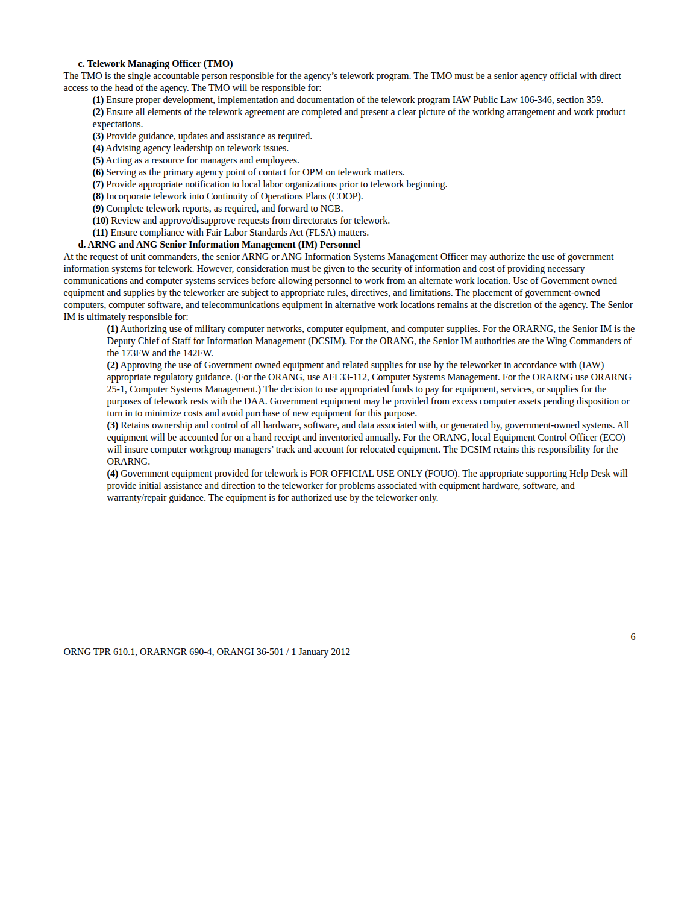c. Telework Managing Officer (TMO)
The TMO is the single accountable person responsible for the agency’s telework program. The TMO must be a senior agency official with direct access to the head of the agency. The TMO will be responsible for:
(1) Ensure proper development, implementation and documentation of the telework program IAW Public Law 106-346, section 359.
(2) Ensure all elements of the telework agreement are completed and present a clear picture of the working arrangement and work product expectations.
(3) Provide guidance, updates and assistance as required.
(4) Advising agency leadership on telework issues.
(5) Acting as a resource for managers and employees.
(6) Serving as the primary agency point of contact for OPM on telework matters.
(7) Provide appropriate notification to local labor organizations prior to telework beginning.
(8) Incorporate telework into Continuity of Operations Plans (COOP).
(9) Complete telework reports, as required, and forward to NGB.
(10) Review and approve/disapprove requests from directorates for telework.
(11) Ensure compliance with Fair Labor Standards Act (FLSA) matters.
d. ARNG and ANG Senior Information Management (IM) Personnel
At the request of unit commanders, the senior ARNG or ANG Information Systems Management Officer may authorize the use of government information systems for telework. However, consideration must be given to the security of information and cost of providing necessary communications and computer systems services before allowing personnel to work from an alternate work location. Use of Government owned equipment and supplies by the teleworker are subject to appropriate rules, directives, and limitations. The placement of government-owned computers, computer software, and telecommunications equipment in alternative work locations remains at the discretion of the agency. The Senior IM is ultimately responsible for:
(1) Authorizing use of military computer networks, computer equipment, and computer supplies. For the ORARNG, the Senior IM is the Deputy Chief of Staff for Information Management (DCSIM). For the ORANG, the Senior IM authorities are the Wing Commanders of the 173FW and the 142FW.
(2) Approving the use of Government owned equipment and related supplies for use by the teleworker in accordance with (IAW) appropriate regulatory guidance. (For the ORANG, use AFI 33-112, Computer Systems Management. For the ORARNG use ORARNG 25-1, Computer Systems Management.) The decision to use appropriated funds to pay for equipment, services, or supplies for the purposes of telework rests with the DAA. Government equipment may be provided from excess computer assets pending disposition or turn in to minimize costs and avoid purchase of new equipment for this purpose.
(3) Retains ownership and control of all hardware, software, and data associated with, or generated by, government-owned systems. All equipment will be accounted for on a hand receipt and inventoried annually. For the ORANG, local Equipment Control Officer (ECO) will insure computer workgroup managers’ track and account for relocated equipment. The DCSIM retains this responsibility for the ORARNG.
(4) Government equipment provided for telework is FOR OFFICIAL USE ONLY (FOUO). The appropriate supporting Help Desk will provide initial assistance and direction to the teleworker for problems associated with equipment hardware, software, and warranty/repair guidance. The equipment is for authorized use by the teleworker only.
6
ORNG TPR 610.1, ORARNGR 690-4, ORANGI 36-501 / 1 January 2012